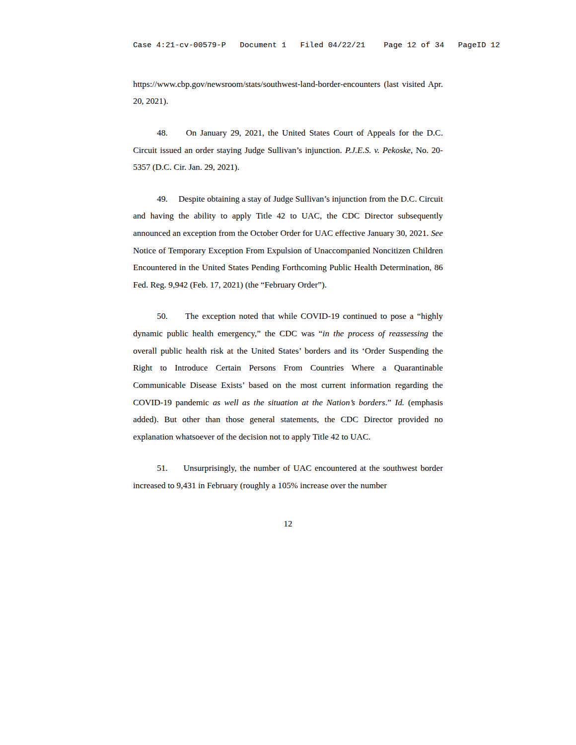Case 4:21-cv-00579-P Document 1 Filed 04/22/21 Page 12 of 34 PageID 12
https://www.cbp.gov/newsroom/stats/southwest-land-border-encounters (last visited Apr. 20, 2021).
48. On January 29, 2021, the United States Court of Appeals for the D.C. Circuit issued an order staying Judge Sullivan’s injunction. P.J.E.S. v. Pekoske, No. 20-5357 (D.C. Cir. Jan. 29, 2021).
49. Despite obtaining a stay of Judge Sullivan’s injunction from the D.C. Circuit and having the ability to apply Title 42 to UAC, the CDC Director subsequently announced an exception from the October Order for UAC effective January 30, 2021. See Notice of Temporary Exception From Expulsion of Unaccompanied Noncitizen Children Encountered in the United States Pending Forthcoming Public Health Determination, 86 Fed. Reg. 9,942 (Feb. 17, 2021) (the “February Order”).
50. The exception noted that while COVID-19 continued to pose a “highly dynamic public health emergency,” the CDC was “in the process of reassessing the overall public health risk at the United States’ borders and its ‘Order Suspending the Right to Introduce Certain Persons From Countries Where a Quarantinable Communicable Disease Exists’ based on the most current information regarding the COVID-19 pandemic as well as the situation at the Nation’s borders.” Id. (emphasis added). But other than those general statements, the CDC Director provided no explanation whatsoever of the decision not to apply Title 42 to UAC.
51. Unsurprisingly, the number of UAC encountered at the southwest border increased to 9,431 in February (roughly a 105% increase over the number
12